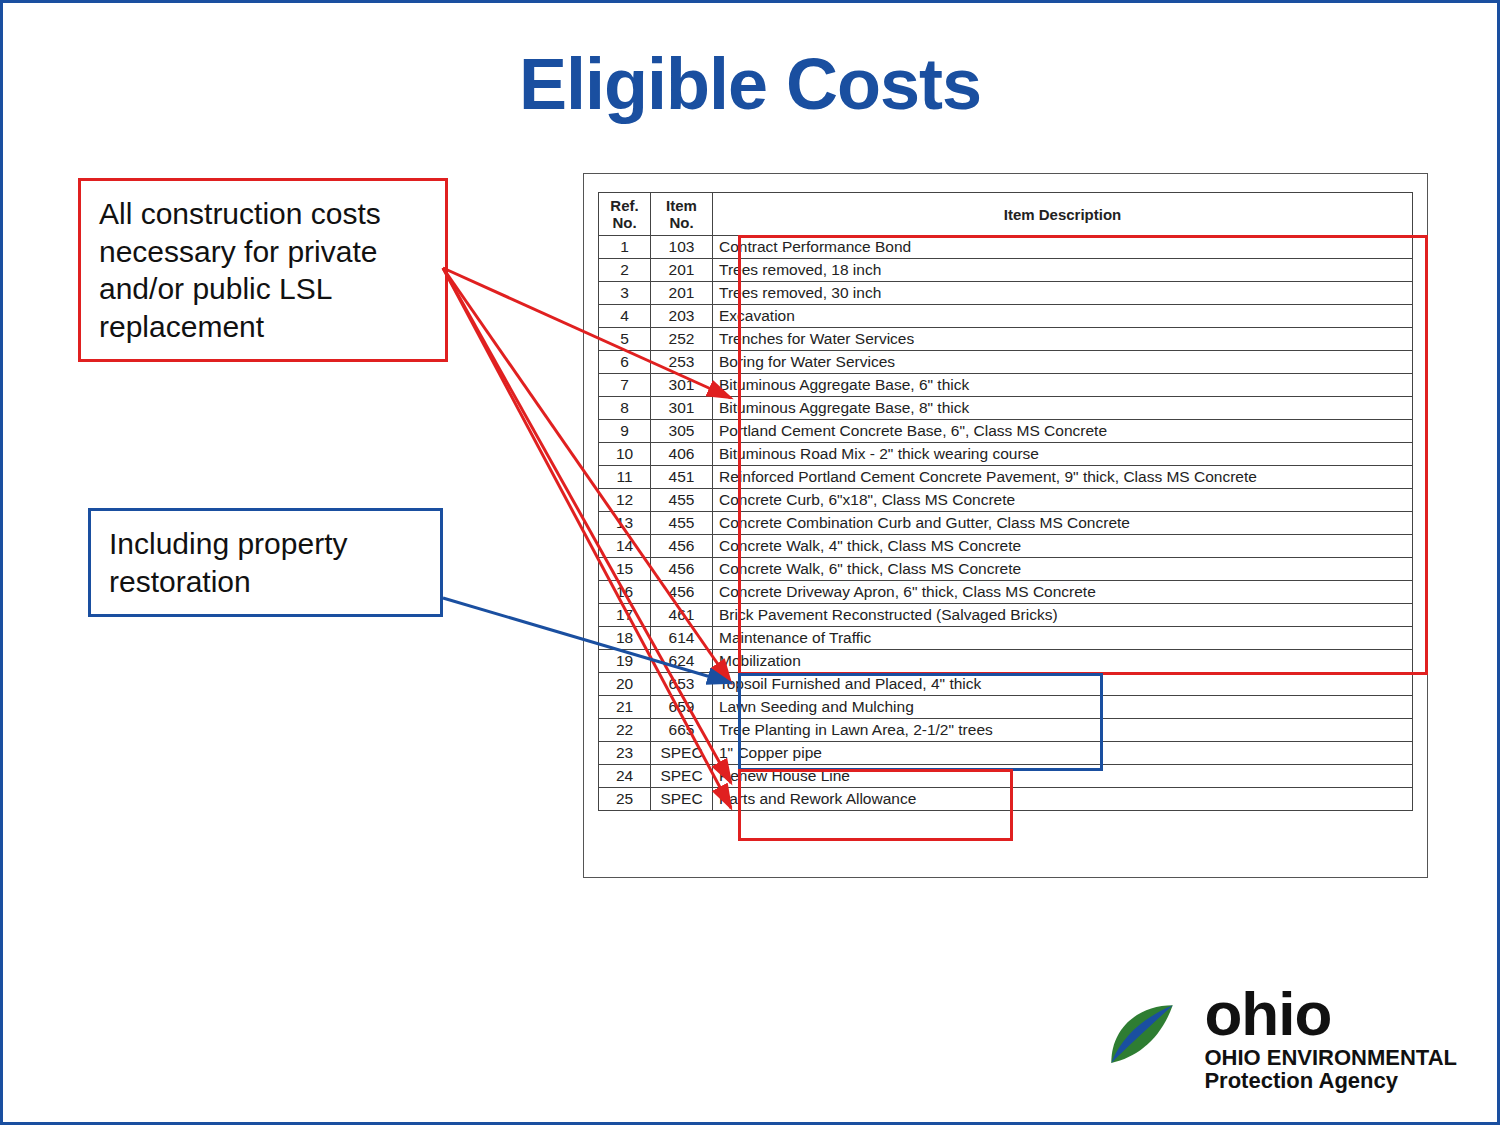Eligible Costs
All construction costs necessary for private and/or public LSL replacement
Including property restoration
Eligible cost items
| Ref. No. | Item No. | Item Description |
| --- | --- | --- |
| 1 | 103 | Contract Performance Bond |
| 2 | 201 | Trees removed, 18 inch |
| 3 | 201 | Trees removed, 30 inch |
| 4 | 203 | Excavation |
| 5 | 252 | Trenches for Water Services |
| 6 | 253 | Boring for Water Services |
| 7 | 301 | Bituminous Aggregate Base, 6" thick |
| 8 | 301 | Bituminous Aggregate Base, 8" thick |
| 9 | 305 | Portland Cement Concrete Base, 6", Class MS Concrete |
| 10 | 406 | Bituminous Road Mix - 2" thick wearing course |
| 11 | 451 | Reinforced Portland Cement Concrete Pavement, 9" thick, Class MS Concrete |
| 12 | 455 | Concrete Curb, 6"x18", Class MS Concrete |
| 13 | 455 | Concrete Combination Curb and Gutter, Class MS Concrete |
| 14 | 456 | Concrete Walk, 4" thick, Class MS Concrete |
| 15 | 456 | Concrete Walk, 6" thick, Class MS Concrete |
| 16 | 456 | Concrete Driveway Apron, 6" thick, Class MS Concrete |
| 17 | 461 | Brick Pavement Reconstructed (Salvaged Bricks) |
| 18 | 614 | Maintenance of Traffic |
| 19 | 624 | Mobilization |
| 20 | 653 | Topsoil Furnished and Placed, 4" thick |
| 21 | 659 | Lawn Seeding and Mulching |
| 22 | 665 | Tree Planting in Lawn Area, 2-1/2" trees |
| 23 | SPEC | 1" Copper pipe |
| 24 | SPEC | Renew House Line |
| 25 | SPEC | Parts and Rework Allowance |
ohio
OHIO ENVIRONMENTAL
Protection Agency